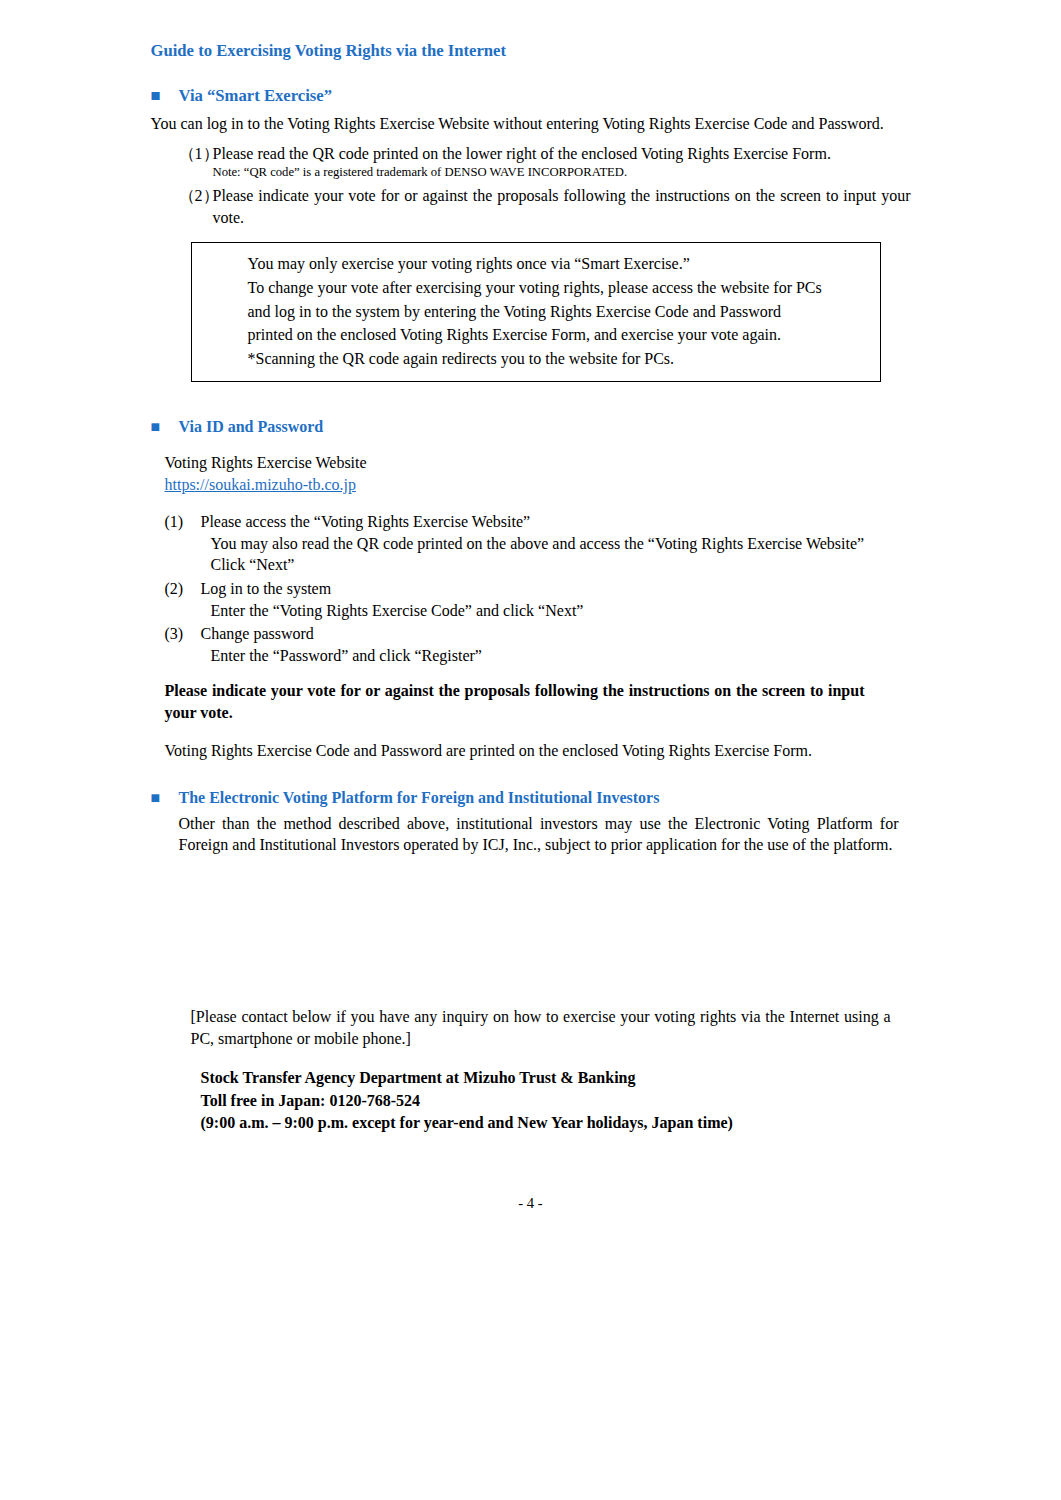Guide to Exercising Voting Rights via the Internet
■Via “Smart Exercise”
You can log in to the Voting Rights Exercise Website without entering Voting Rights Exercise Code and Password.
（1）Please read the QR code printed on the lower right of the enclosed Voting Rights Exercise Form.
Note: “QR code” is a registered trademark of DENSO WAVE INCORPORATED.
（2）Please indicate your vote for or against the proposals following the instructions on the screen to input your vote.
You may only exercise your voting rights once via “Smart Exercise.”
To change your vote after exercising your voting rights, please access the website for PCs
and log in to the system by entering the Voting Rights Exercise Code and Password
printed on the enclosed Voting Rights Exercise Form, and exercise your vote again.
*Scanning the QR code again redirects you to the website for PCs.
■Via ID and Password
Voting Rights Exercise Website
https://soukai.mizuho-tb.co.jp
(1) Please access the “Voting Rights Exercise Website” You may also read the QR code printed on the above and access the “Voting Rights Exercise Website” Click “Next”
(2) Log in to the system Enter the “Voting Rights Exercise Code” and click “Next”
(3) Change password Enter the “Password” and click “Register”
Please indicate your vote for or against the proposals following the instructions on the screen to input your vote.
Voting Rights Exercise Code and Password are printed on the enclosed Voting Rights Exercise Form.
■The Electronic Voting Platform for Foreign and Institutional Investors
Other than the method described above, institutional investors may use the Electronic Voting Platform for Foreign and Institutional Investors operated by ICJ, Inc., subject to prior application for the use of the platform.
[Please contact below if you have any inquiry on how to exercise your voting rights via the Internet using a PC, smartphone or mobile phone.]
Stock Transfer Agency Department at Mizuho Trust & Banking
Toll free in Japan: 0120-768-524
(9:00 a.m. – 9:00 p.m. except for year-end and New Year holidays, Japan time)
- 4 -